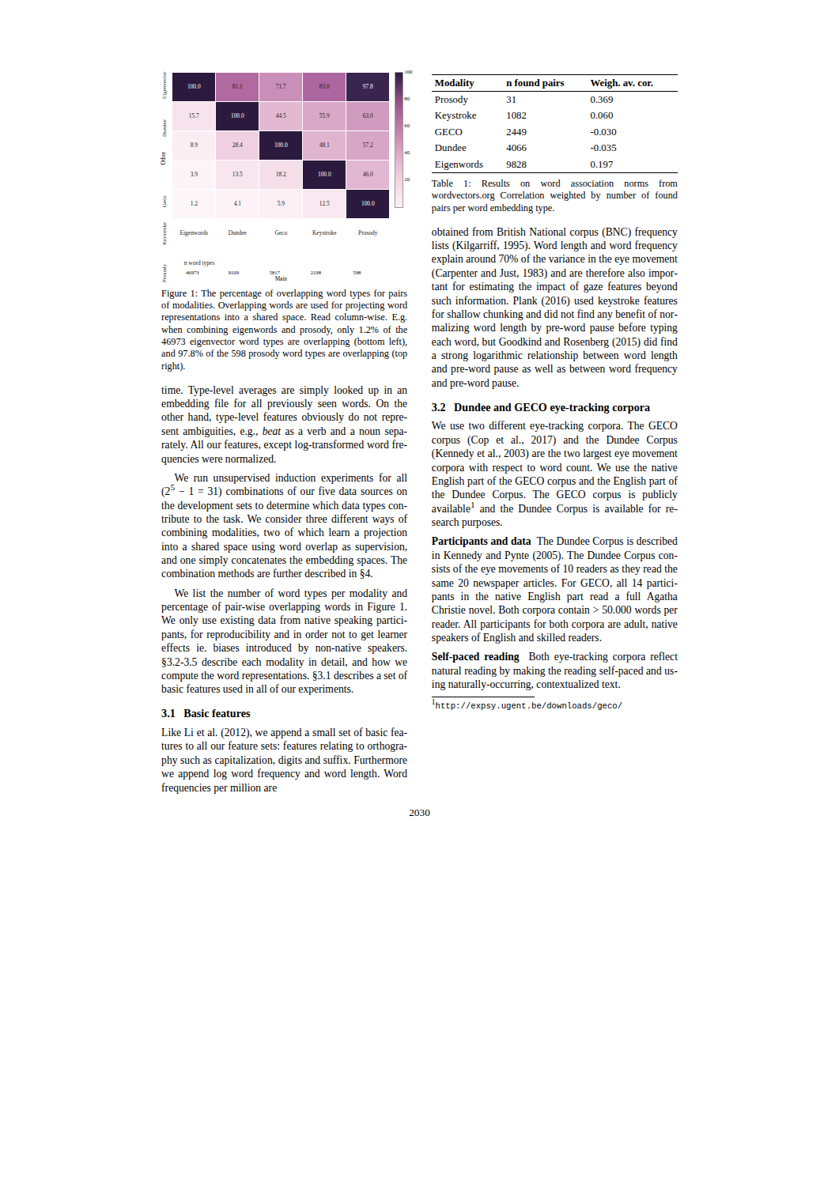Eigenvector
Dundee
Other
Geco
Keystroke
Prosody
| 100.0 | 81.1 | 71.7 | 83.0 | 97.8 |
| 15.7 | 100.0 | 44.5 | 55.9 | 63.0 |
| 8.9 | 28.4 | 100.0 | 48.1 | 57.2 |
| 3.9 | 13.5 | 18.2 | 100.0 | 46.0 |
| 1.2 | 4.1 | 5.9 | 12.5 | 100.0 |
| Eigenwords | Dundee | Geco | Keystroke | Prosody |
| n word types |
46973
9109
5817
2198
598
Main
100 80 60 40 20
Figure 1: The percentage of overlapping word types for pairs of modalities. Overlapping words are used for projecting word representations into a shared space. Read column-wise. E.g. when combining eigenwords and prosody, only 1.2% of the 46973 eigenvector word types are overlapping (bottom left), and 97.8% of the 598 prosody word types are overlapping (top right).
time. Type-level averages are simply looked up in an embedding file for all previously seen words. On the other hand, type-level features obviously do not represent ambiguities, e.g., beat as a verb and a noun separately. All our features, except log-transformed word frequencies were normalized.
We run unsupervised induction experiments for all (25 − 1 = 31) combinations of our five data sources on the development sets to determine which data types contribute to the task. We consider three different ways of combining modalities, two of which learn a projection into a shared space using word overlap as supervision, and one simply concatenates the embedding spaces. The combination methods are further described in §4.
We list the number of word types per modality and percentage of pair-wise overlapping words in Figure 1. We only use existing data from native speaking participants, for reproducibility and in order not to get learner effects ie. biases introduced by non-native speakers. §3.2-3.5 describe each modality in detail, and how we compute the word representations. §3.1 describes a set of basic features used in all of our experiments.
3.1 Basic features
Like Li et al. (2012), we append a small set of basic features to all our feature sets: features relating to orthography such as capitalization, digits and suffix. Furthermore we append log word frequency and word length. Word frequencies per million are
| Modality | n found pairs | Weigh. av. cor. |
| --- | --- | --- |
| Prosody | 31 | 0.369 |
| Keystroke | 1082 | 0.060 |
| GECO | 2449 | -0.030 |
| Dundee | 4066 | -0.035 |
| Eigenwords | 9828 | 0.197 |
Table 1: Results on word association norms from wordvectors.org Correlation weighted by number of found pairs per word embedding type.
obtained from British National corpus (BNC) frequency lists (Kilgarriff, 1995). Word length and word frequency explain around 70% of the variance in the eye movement (Carpenter and Just, 1983) and are therefore also important for estimating the impact of gaze features beyond such information. Plank (2016) used keystroke features for shallow chunking and did not find any benefit of normalizing word length by pre-word pause before typing each word, but Goodkind and Rosenberg (2015) did find a strong logarithmic relationship between word length and pre-word pause as well as between word frequency and pre-word pause.
3.2 Dundee and GECO eye-tracking corpora
We use two different eye-tracking corpora. The GECO corpus (Cop et al., 2017) and the Dundee Corpus (Kennedy et al., 2003) are the two largest eye movement corpora with respect to word count. We use the native English part of the GECO corpus and the English part of the Dundee Corpus. The GECO corpus is publicly available1 and the Dundee Corpus is available for research purposes.
Participants and data The Dundee Corpus is described in Kennedy and Pynte (2005). The Dundee Corpus consists of the eye movements of 10 readers as they read the same 20 newspaper articles. For GECO, all 14 participants in the native English part read a full Agatha Christie novel. Both corpora contain > 50.000 words per reader. All participants for both corpora are adult, native speakers of English and skilled readers.
Self-paced reading Both eye-tracking corpora reflect natural reading by making the reading self-paced and using naturally-occurring, contextualized text.
1http://expsy.ugent.be/downloads/geco/
2030